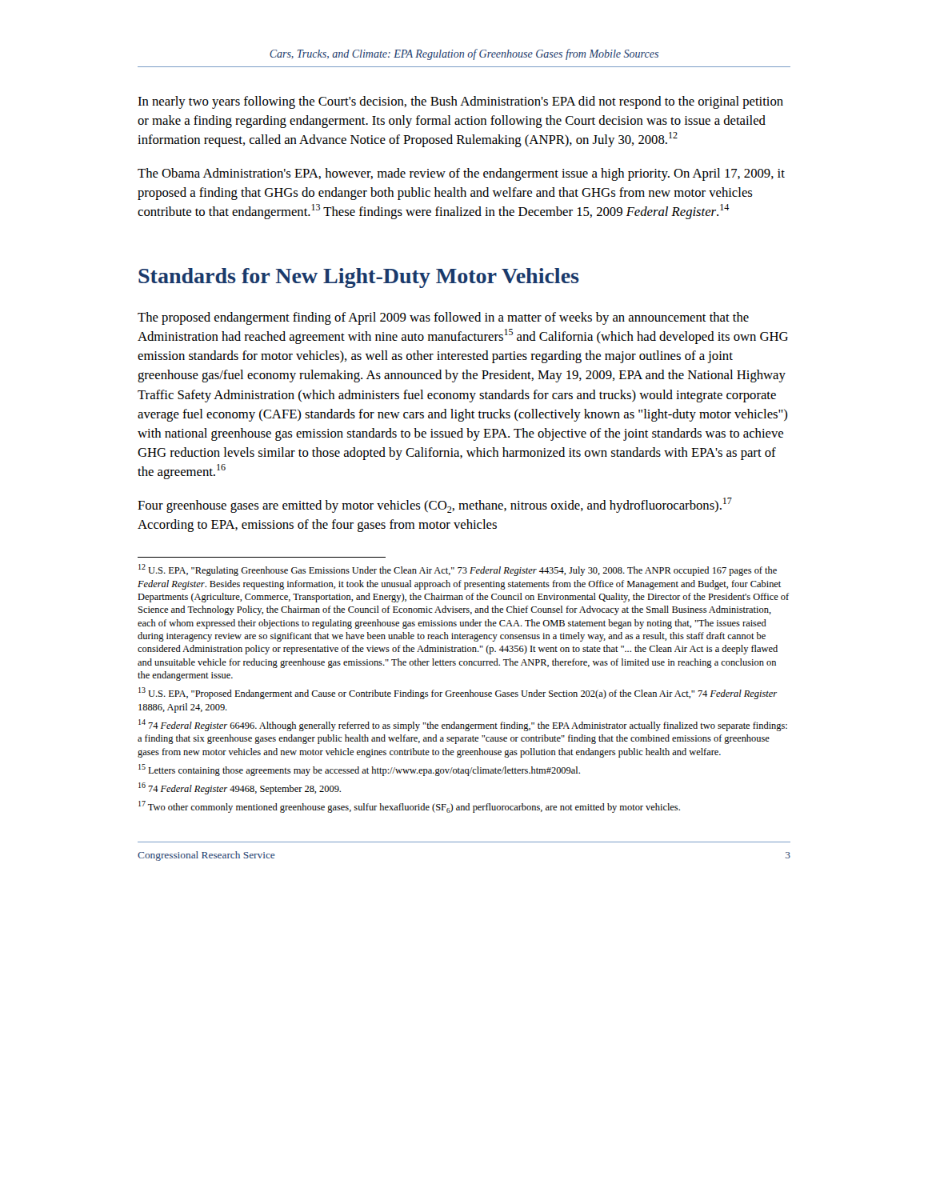Cars, Trucks, and Climate: EPA Regulation of Greenhouse Gases from Mobile Sources
In nearly two years following the Court's decision, the Bush Administration's EPA did not respond to the original petition or make a finding regarding endangerment. Its only formal action following the Court decision was to issue a detailed information request, called an Advance Notice of Proposed Rulemaking (ANPR), on July 30, 2008.12
The Obama Administration's EPA, however, made review of the endangerment issue a high priority. On April 17, 2009, it proposed a finding that GHGs do endanger both public health and welfare and that GHGs from new motor vehicles contribute to that endangerment.13 These findings were finalized in the December 15, 2009 Federal Register.14
Standards for New Light-Duty Motor Vehicles
The proposed endangerment finding of April 2009 was followed in a matter of weeks by an announcement that the Administration had reached agreement with nine auto manufacturers15 and California (which had developed its own GHG emission standards for motor vehicles), as well as other interested parties regarding the major outlines of a joint greenhouse gas/fuel economy rulemaking. As announced by the President, May 19, 2009, EPA and the National Highway Traffic Safety Administration (which administers fuel economy standards for cars and trucks) would integrate corporate average fuel economy (CAFE) standards for new cars and light trucks (collectively known as "light-duty motor vehicles") with national greenhouse gas emission standards to be issued by EPA. The objective of the joint standards was to achieve GHG reduction levels similar to those adopted by California, which harmonized its own standards with EPA's as part of the agreement.16
Four greenhouse gases are emitted by motor vehicles (CO2, methane, nitrous oxide, and hydrofluorocarbons).17 According to EPA, emissions of the four gases from motor vehicles
12 U.S. EPA, "Regulating Greenhouse Gas Emissions Under the Clean Air Act," 73 Federal Register 44354, July 30, 2008. The ANPR occupied 167 pages of the Federal Register. Besides requesting information, it took the unusual approach of presenting statements from the Office of Management and Budget, four Cabinet Departments (Agriculture, Commerce, Transportation, and Energy), the Chairman of the Council on Environmental Quality, the Director of the President's Office of Science and Technology Policy, the Chairman of the Council of Economic Advisers, and the Chief Counsel for Advocacy at the Small Business Administration, each of whom expressed their objections to regulating greenhouse gas emissions under the CAA. The OMB statement began by noting that, "The issues raised during interagency review are so significant that we have been unable to reach interagency consensus in a timely way, and as a result, this staff draft cannot be considered Administration policy or representative of the views of the Administration." (p. 44356) It went on to state that "... the Clean Air Act is a deeply flawed and unsuitable vehicle for reducing greenhouse gas emissions." The other letters concurred. The ANPR, therefore, was of limited use in reaching a conclusion on the endangerment issue.
13 U.S. EPA, "Proposed Endangerment and Cause or Contribute Findings for Greenhouse Gases Under Section 202(a) of the Clean Air Act," 74 Federal Register 18886, April 24, 2009.
14 74 Federal Register 66496. Although generally referred to as simply "the endangerment finding," the EPA Administrator actually finalized two separate findings: a finding that six greenhouse gases endanger public health and welfare, and a separate "cause or contribute" finding that the combined emissions of greenhouse gases from new motor vehicles and new motor vehicle engines contribute to the greenhouse gas pollution that endangers public health and welfare.
15 Letters containing those agreements may be accessed at http://www.epa.gov/otaq/climate/letters.htm#2009al.
16 74 Federal Register 49468, September 28, 2009.
17 Two other commonly mentioned greenhouse gases, sulfur hexafluoride (SF6) and perfluorocarbons, are not emitted by motor vehicles.
Congressional Research Service 3